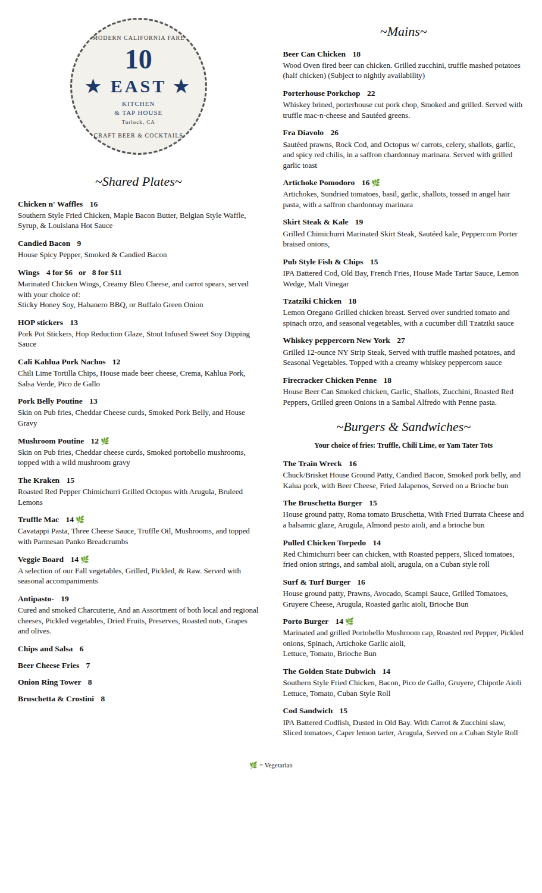Modern California Fare
10
★ EAST ★
KITCHEN
& TAP HOUSE
Turlock, CA
Craft Beer & Cocktails
Shared Plates
Chicken n' Waffles 16
Southern Style Fried Chicken, Maple Bacon Butter, Belgian Style Waffle, Syrup, & Louisiana Hot Sauce
Candied Bacon 9
House Spicy Pepper, Smoked & Candied Bacon
Wings 4 for $6 or 8 for $11
Marinated Chicken Wings, Creamy Bleu Cheese, and carrot spears, served with your choice of:
Sticky Honey Soy, Habanero BBQ, or Buffalo Green Onion
HOP stickers 13
Pork Pot Stickers, Hop Reduction Glaze, Stout Infused Sweet Soy Dipping Sauce
Cali Kahlua Pork Nachos 12
Chili Lime Tortilla Chips, House made beer cheese, Crema, Kahlua Pork, Salsa Verde, Pico de Gallo
Pork Belly Poutine 13
Skin on Pub fries, Cheddar Cheese curds, Smoked Pork Belly, and House Gravy
Mushroom Poutine 12
Skin on Pub fries, Cheddar cheese curds, Smoked portobello mushrooms, topped with a wild mushroom gravy
The Kraken 15
Roasted Red Pepper Chimichurri Grilled Octopus with Arugula, Bruleed Lemons
Truffle Mac 14
Cavatappi Pasta, Three Cheese Sauce, Truffle Oil, Mushrooms, and topped with Parmesan Panko Breadcrumbs
Veggie Board 14
A selection of our Fall vegetables, Grilled, Pickled, & Raw. Served with seasonal accompaniments
Antipasto- 19
Cured and smoked Charcuterie, And an Assortment of both local and regional cheeses, Pickled vegetables, Dried Fruits, Preserves, Roasted nuts, Grapes and olives.
Chips and Salsa 6
Beer Cheese Fries 7
Onion Ring Tower 8
Bruschetta & Crostini 8
Mains
Beer Can Chicken 18
Wood Oven fired beer can chicken. Grilled zucchini, truffle mashed potatoes (half chicken) (Subject to nightly availability)
Porterhouse Porkchop 22
Whiskey brined, porterhouse cut pork chop, Smoked and grilled. Served with truffle mac-n-cheese and Sautéed greens.
Fra Diavolo 26
Sautéed prawns, Rock Cod, and Octopus w/ carrots, celery, shallots, garlic, and spicy red chilis, in a saffron chardonnay marinara. Served with grilled garlic toast
Artichoke Pomodoro 16
Artichokes, Sundried tomatoes, basil, garlic, shallots, tossed in angel hair pasta, with a saffron chardonnay marinara
Skirt Steak & Kale 19
Grilled Chimichurri Marinated Skirt Steak, Sautéed kale, Peppercorn Porter braised onions,
Pub Style Fish & Chips 15
IPA Battered Cod, Old Bay, French Fries, House Made Tartar Sauce, Lemon Wedge, Malt Vinegar
Tzatziki Chicken 18
Lemon Oregano Grilled chicken breast. Served over sundried tomato and spinach orzo, and seasonal vegetables, with a cucumber dill Tzatziki sauce
Whiskey peppercorn New York 27
Grilled 12-ounce NY Strip Steak, Served with truffle mashed potatoes, and Seasonal Vegetables. Topped with a creamy whiskey peppercorn sauce
Firecracker Chicken Penne 18
House Beer Can Smoked chicken, Garlic, Shallots, Zucchini, Roasted Red Peppers, Grilled green Onions in a Sambal Alfredo with Penne pasta.
Burgers & Sandwiches
Your choice of fries: Truffle, Chili Lime, or Yam Tater Tots
The Train Wreck 16
Chuck/Brisket House Ground Patty, Candied Bacon, Smoked pork belly, and Kalua pork, with Beer Cheese, Fried Jalapenos, Served on a Brioche bun
The Bruschetta Burger 15
House ground patty, Roma tomato Bruschetta, With Fried Burrata Cheese and a balsamic glaze, Arugula, Almond pesto aioli, and a brioche bun
Pulled Chicken Torpedo 14
Red Chimichurri beer can chicken, with Roasted peppers, Sliced tomatoes, fried onion strings, and sambal aioli, arugula, on a Cuban style roll
Surf & Turf Burger 16
House ground patty, Prawns, Avocado, Scampi Sauce, Grilled Tomatoes, Gruyere Cheese, Arugula, Roasted garlic aioli, Brioche Bun
Porto Burger 14
Marinated and grilled Portobello Mushroom cap, Roasted red Pepper, Pickled onions, Spinach, Artichoke Garlic aioli,
Lettuce, Tomato, Brioche Bun
The Golden State Dubwich 14
Southern Style Fried Chicken, Bacon, Pico de Gallo, Gruyere, Chipotle Aioli Lettuce, Tomato, Cuban Style Roll
Cod Sandwich 15
IPA Battered Codfish, Dusted in Old Bay. With Carrot & Zucchini slaw, Sliced tomatoes, Caper lemon tarter, Arugula, Served on a Cuban Style Roll
🌿 = Vegetarian